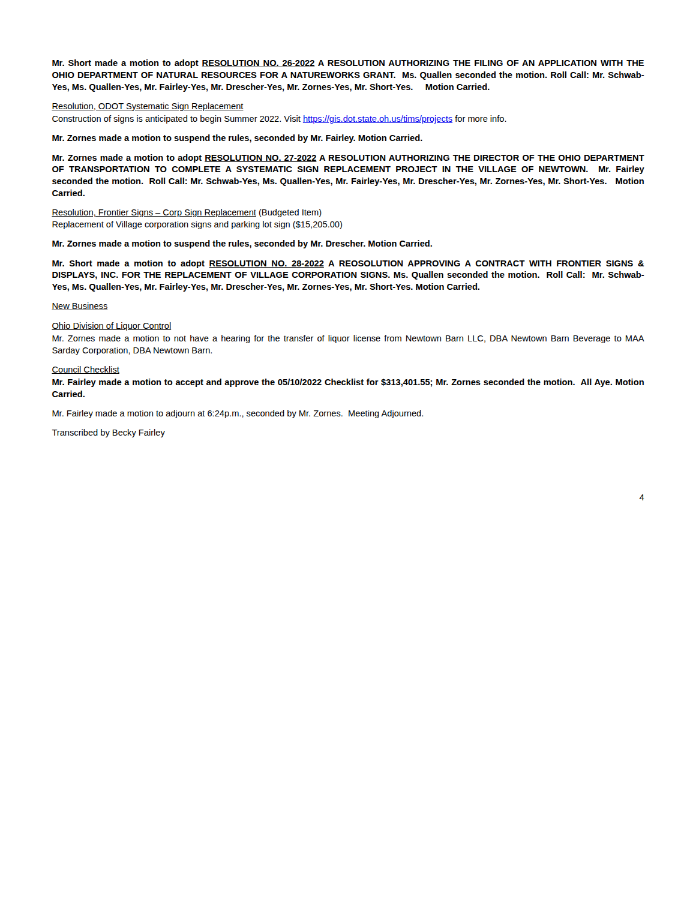Mr. Short made a motion to adopt RESOLUTION NO. 26-2022 A RESOLUTION AUTHORIZING THE FILING OF AN APPLICATION WITH THE OHIO DEPARTMENT OF NATURAL RESOURCES FOR A NATUREWORKS GRANT. Ms. Quallen seconded the motion. Roll Call: Mr. Schwab-Yes, Ms. Quallen-Yes, Mr. Fairley-Yes, Mr. Drescher-Yes, Mr. Zornes-Yes, Mr. Short-Yes. Motion Carried.
Resolution, ODOT Systematic Sign Replacement
Construction of signs is anticipated to begin Summer 2022. Visit https://gis.dot.state.oh.us/tims/projects for more info.
Mr. Zornes made a motion to suspend the rules, seconded by Mr. Fairley. Motion Carried.
Mr. Zornes made a motion to adopt RESOLUTION NO. 27-2022 A RESOLUTION AUTHORIZING THE DIRECTOR OF THE OHIO DEPARTMENT OF TRANSPORTATION TO COMPLETE A SYSTEMATIC SIGN REPLACEMENT PROJECT IN THE VILLAGE OF NEWTOWN. Mr. Fairley seconded the motion. Roll Call: Mr. Schwab-Yes, Ms. Quallen-Yes, Mr. Fairley-Yes, Mr. Drescher-Yes, Mr. Zornes-Yes, Mr. Short-Yes. Motion Carried.
Resolution, Frontier Signs – Corp Sign Replacement (Budgeted Item)
Replacement of Village corporation signs and parking lot sign ($15,205.00)
Mr. Zornes made a motion to suspend the rules, seconded by Mr. Drescher. Motion Carried.
Mr. Short made a motion to adopt RESOLUTION NO. 28-2022 A REOSOLUTION APPROVING A CONTRACT WITH FRONTIER SIGNS & DISPLAYS, INC. FOR THE REPLACEMENT OF VILLAGE CORPORATION SIGNS. Ms. Quallen seconded the motion. Roll Call: Mr. Schwab-Yes, Ms. Quallen-Yes, Mr. Fairley-Yes, Mr. Drescher-Yes, Mr. Zornes-Yes, Mr. Short-Yes. Motion Carried.
New Business
Ohio Division of Liquor Control
Mr. Zornes made a motion to not have a hearing for the transfer of liquor license from Newtown Barn LLC, DBA Newtown Barn Beverage to MAA Sarday Corporation, DBA Newtown Barn.
Council Checklist
Mr. Fairley made a motion to accept and approve the 05/10/2022 Checklist for $313,401.55; Mr. Zornes seconded the motion. All Aye. Motion Carried.
Mr. Fairley made a motion to adjourn at 6:24p.m., seconded by Mr. Zornes. Meeting Adjourned.
Transcribed by Becky Fairley
4